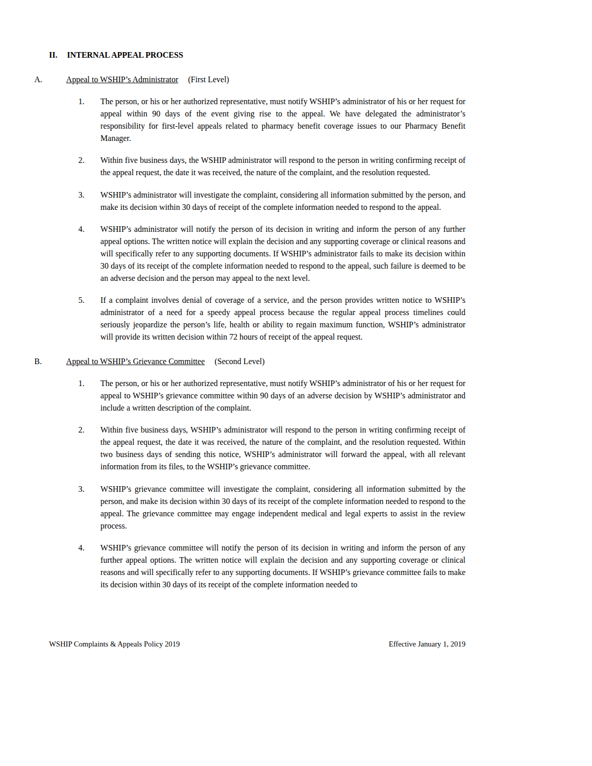II. INTERNAL APPEAL PROCESS
A. Appeal to WSHIP’s Administrator(First Level)
1. The person, or his or her authorized representative, must notify WSHIP’s administrator of his or her request for appeal within 90 days of the event giving rise to the appeal. We have delegated the administrator’s responsibility for first-level appeals related to pharmacy benefit coverage issues to our Pharmacy Benefit Manager.
2. Within five business days, the WSHIP administrator will respond to the person in writing confirming receipt of the appeal request, the date it was received, the nature of the complaint, and the resolution requested.
3. WSHIP’s administrator will investigate the complaint, considering all information submitted by the person, and make its decision within 30 days of receipt of the complete information needed to respond to the appeal.
4. WSHIP’s administrator will notify the person of its decision in writing and inform the person of any further appeal options. The written notice will explain the decision and any supporting coverage or clinical reasons and will specifically refer to any supporting documents. If WSHIP’s administrator fails to make its decision within 30 days of its receipt of the complete information needed to respond to the appeal, such failure is deemed to be an adverse decision and the person may appeal to the next level.
5. If a complaint involves denial of coverage of a service, and the person provides written notice to WSHIP’s administrator of a need for a speedy appeal process because the regular appeal process timelines could seriously jeopardize the person’s life, health or ability to regain maximum function, WSHIP’s administrator will provide its written decision within 72 hours of receipt of the appeal request.
B. Appeal to WSHIP’s Grievance Committee(Second Level)
1. The person, or his or her authorized representative, must notify WSHIP’s administrator of his or her request for appeal to WSHIP’s grievance committee within 90 days of an adverse decision by WSHIP’s administrator and include a written description of the complaint.
2. Within five business days, WSHIP’s administrator will respond to the person in writing confirming receipt of the appeal request, the date it was received, the nature of the complaint, and the resolution requested. Within two business days of sending this notice, WSHIP’s administrator will forward the appeal, with all relevant information from its files, to the WSHIP’s grievance committee.
3. WSHIP’s grievance committee will investigate the complaint, considering all information submitted by the person, and make its decision within 30 days of its receipt of the complete information needed to respond to the appeal. The grievance committee may engage independent medical and legal experts to assist in the review process.
4. WSHIP’s grievance committee will notify the person of its decision in writing and inform the person of any further appeal options. The written notice will explain the decision and any supporting coverage or clinical reasons and will specifically refer to any supporting documents. If WSHIP’s grievance committee fails to make its decision within 30 days of its receipt of the complete information needed to
WSHIP Complaints & Appeals Policy 2019 Effective January 1, 2019